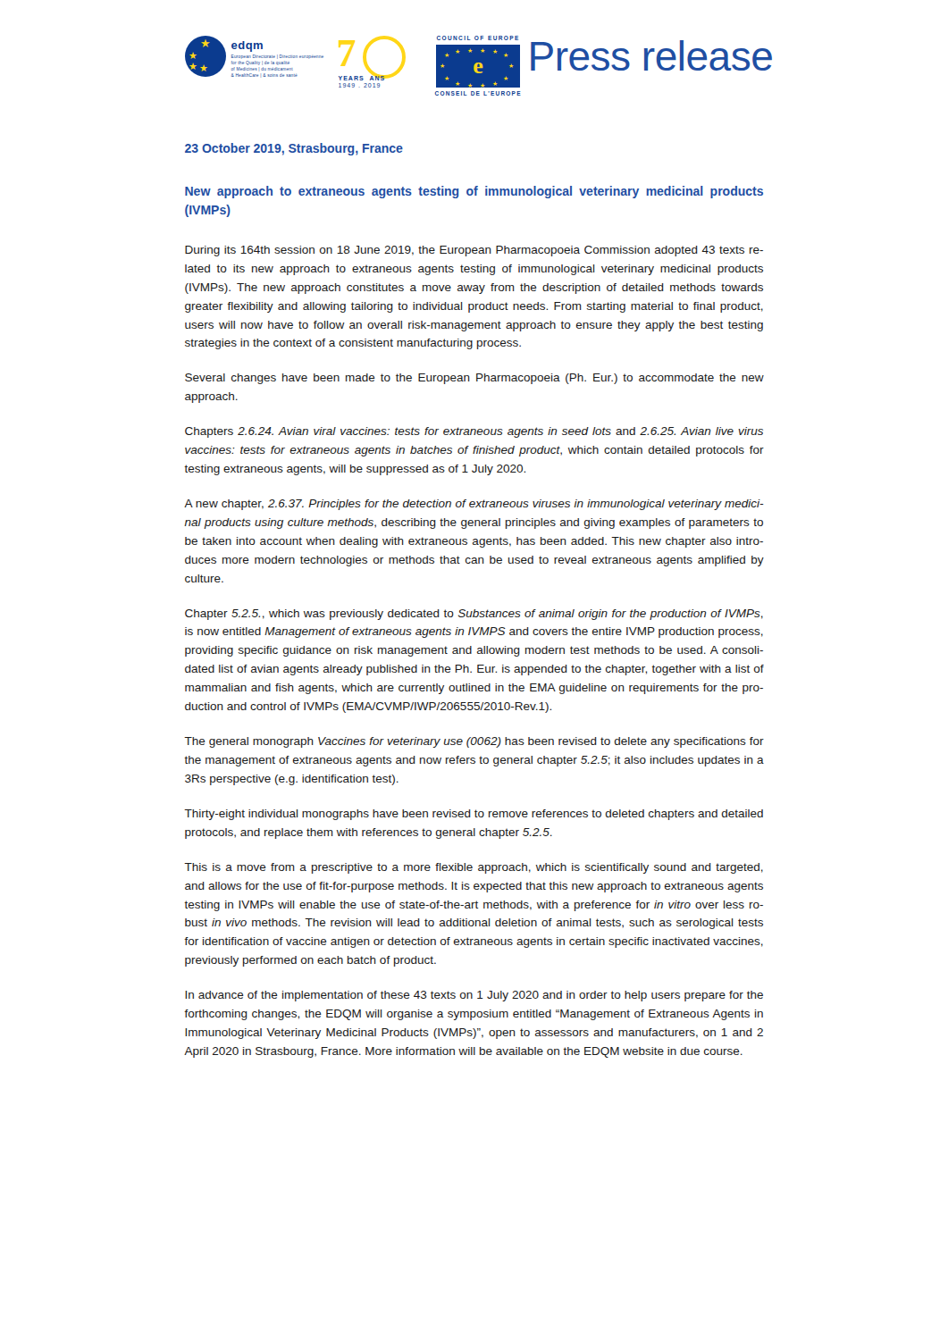★
edqm European Directorate | Direction européenne for the Quality | de la qualité of Medicines | du médicament & HealthCare | & soins de santé
7 YEARS ANS 1949 . 2019
Council of Europe
★ ★ ★ ★ ★ ★ ★ ★ ★ ★ ★ ★ ★ ★
e
Conseil de l'Europe
Press release
23 October 2019, Strasbourg, France
New approach to extraneous agents testing of immunological veterinary medicinal products (IVMPs)
During its 164th session on 18 June 2019, the European Pharmacopoeia Commission adopted 43 texts related to its new approach to extraneous agents testing of immunological veterinary medicinal products (IVMPs). The new approach constitutes a move away from the description of detailed methods towards greater flexibility and allowing tailoring to individual product needs. From starting material to final product, users will now have to follow an overall risk-management approach to ensure they apply the best testing strategies in the context of a consistent manufacturing process.
Several changes have been made to the European Pharmacopoeia (Ph. Eur.) to accommodate the new approach.
Chapters 2.6.24. Avian viral vaccines: tests for extraneous agents in seed lots and 2.6.25. Avian live virus vaccines: tests for extraneous agents in batches of finished product, which contain detailed protocols for testing extraneous agents, will be suppressed as of 1 July 2020.
A new chapter, 2.6.37. Principles for the detection of extraneous viruses in immunological veterinary medicinal products using culture methods, describing the general principles and giving examples of parameters to be taken into account when dealing with extraneous agents, has been added. This new chapter also introduces more modern technologies or methods that can be used to reveal extraneous agents amplified by culture.
Chapter 5.2.5., which was previously dedicated to Substances of animal origin for the production of IVMPs, is now entitled Management of extraneous agents in IVMPS and covers the entire IVMP production process, providing specific guidance on risk management and allowing modern test methods to be used. A consolidated list of avian agents already published in the Ph. Eur. is appended to the chapter, together with a list of mammalian and fish agents, which are currently outlined in the EMA guideline on requirements for the production and control of IVMPs (EMA/CVMP/IWP/206555/2010-Rev.1).
The general monograph Vaccines for veterinary use (0062) has been revised to delete any specifications for the management of extraneous agents and now refers to general chapter 5.2.5; it also includes updates in a 3Rs perspective (e.g. identification test).
Thirty-eight individual monographs have been revised to remove references to deleted chapters and detailed protocols, and replace them with references to general chapter 5.2.5.
This is a move from a prescriptive to a more flexible approach, which is scientifically sound and targeted, and allows for the use of fit-for-purpose methods. It is expected that this new approach to extraneous agents testing in IVMPs will enable the use of state-of-the-art methods, with a preference for in vitro over less robust in vivo methods. The revision will lead to additional deletion of animal tests, such as serological tests for identification of vaccine antigen or detection of extraneous agents in certain specific inactivated vaccines, previously performed on each batch of product.
In advance of the implementation of these 43 texts on 1 July 2020 and in order to help users prepare for the forthcoming changes, the EDQM will organise a symposium entitled “Management of Extraneous Agents in Immunological Veterinary Medicinal Products (IVMPs)”, open to assessors and manufacturers, on 1 and 2 April 2020 in Strasbourg, France. More information will be available on the EDQM website in due course.